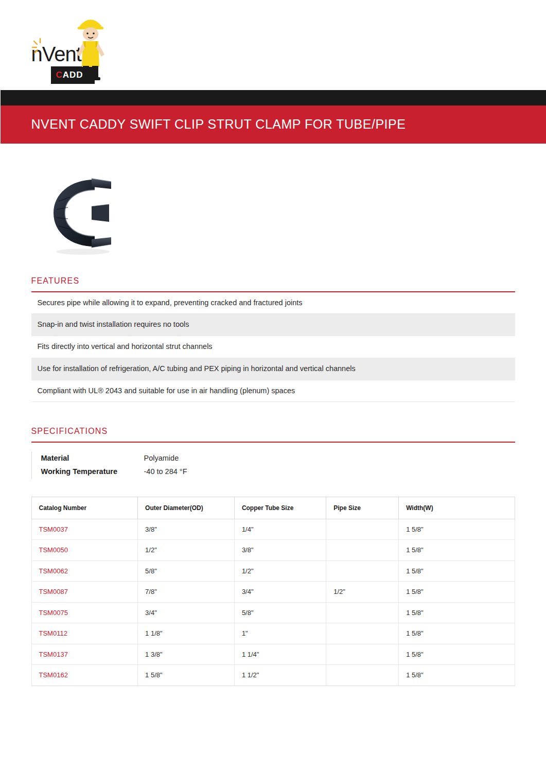nVent
CADDY
nVent CADDY Swift Clip Strut Clamp for Tube/Pipe
Features
Secures pipe while allowing it to expand, preventing cracked and fractured joints
Snap-in and twist installation requires no tools
Fits directly into vertical and horizontal strut channels
Use for installation of refrigeration, A/C tubing and PEX piping in horizontal and vertical channels
Compliant with UL® 2043 and suitable for use in air handling (plenum) spaces
Specifications
Material
Polyamide
Working Temperature
-40 to 284 °F
| Catalog Number | Outer Diameter(OD) | Copper Tube Size | Pipe Size | Width(W) |
| --- | --- | --- | --- | --- |
| TSM0037 | 3/8" | 1/4" | | 1 5/8" |
| TSM0050 | 1/2" | 3/8" | | 1 5/8" |
| TSM0062 | 5/8" | 1/2" | | 1 5/8" |
| TSM0087 | 7/8" | 3/4" | 1/2" | 1 5/8" |
| TSM0075 | 3/4" | 5/8" | | 1 5/8" |
| TSM0112 | 1 1/8" | 1" | | 1 5/8" |
| TSM0137 | 1 3/8" | 1 1/4" | | 1 5/8" |
| TSM0162 | 1 5/8" | 1 1/2" | | 1 5/8" |